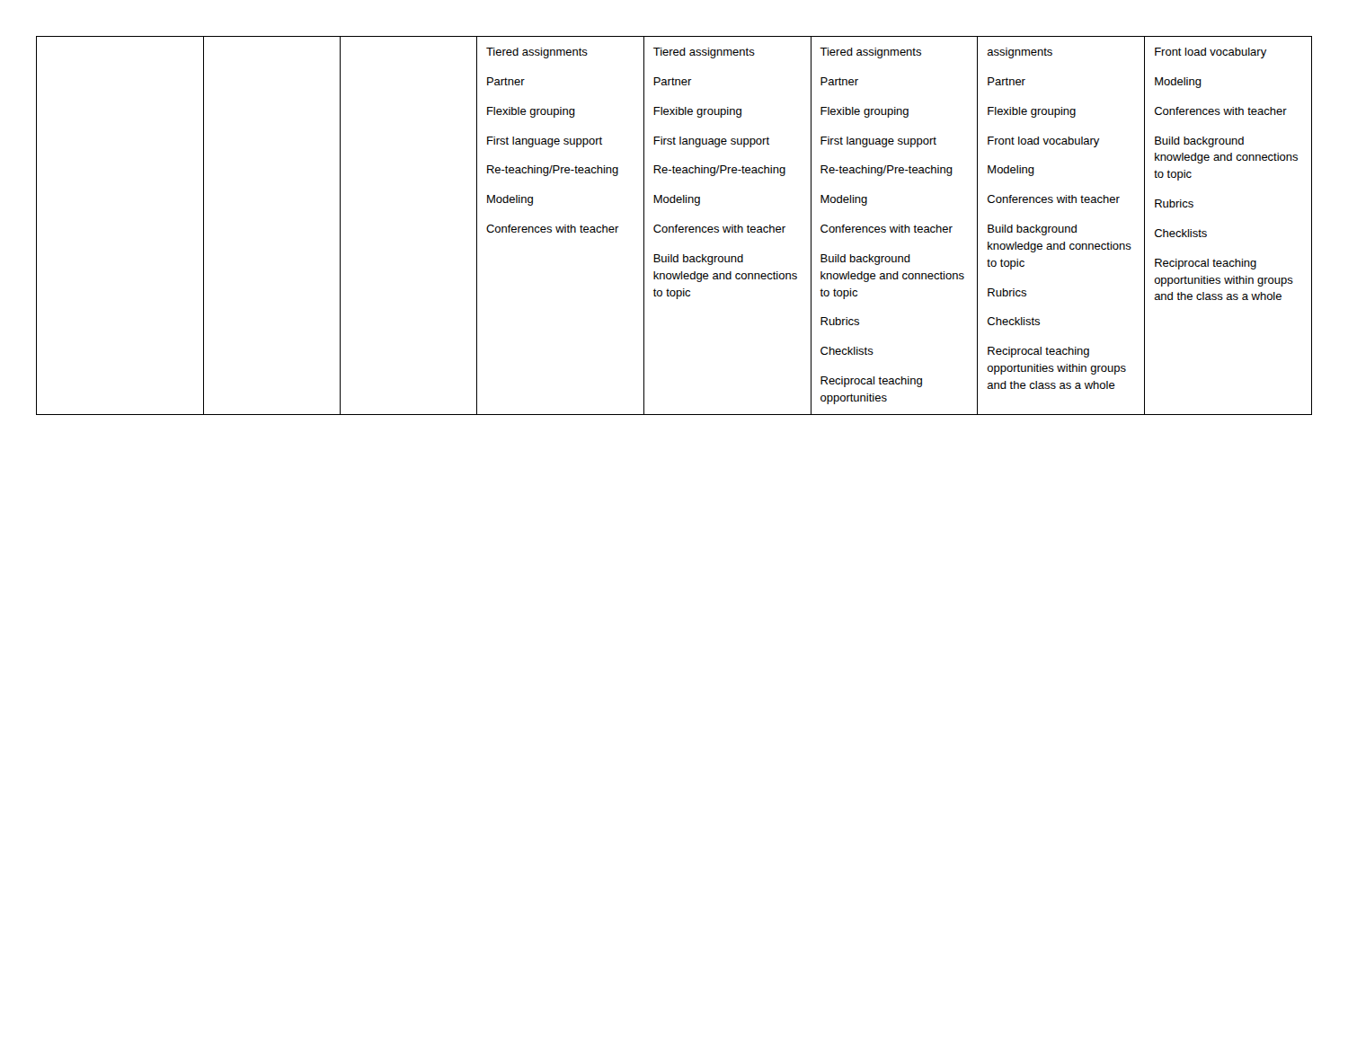| | | | Tiered assignments Partner Flexible grouping First language support Re-teaching/Pre-teaching Modeling Conferences with teacher | Tiered assignments Partner Flexible grouping First language support Re-teaching/Pre-teaching Modeling Conferences with teacher Build background knowledge and connections to topic | Tiered assignments Partner Flexible grouping First language support Re-teaching/Pre-teaching Modeling Conferences with teacher Build background knowledge and connections to topic Rubrics Checklists Reciprocal teaching opportunities | assignments Partner Flexible grouping Front load vocabulary Modeling Conferences with teacher Build background knowledge and connections to topic Rubrics Checklists Reciprocal teaching opportunities within groups and the class as a whole | Front load vocabulary Modeling Conferences with teacher Build background knowledge and connections to topic Rubrics Checklists Reciprocal teaching opportunities within groups and the class as a whole |